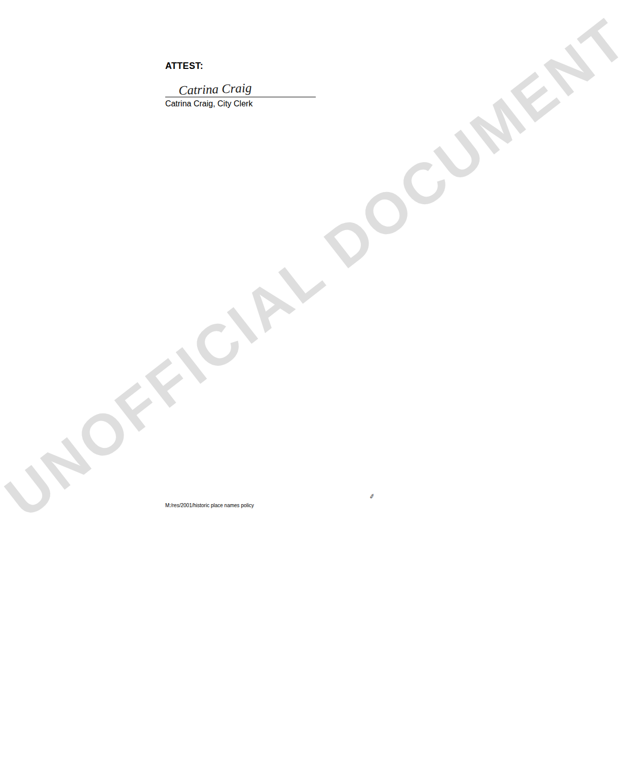UNOFFICIAL DOCUMENT
ATTEST:
Catrina Craig
Catrina Craig, City Clerk
✐
M:/res/2001/historic place names policy